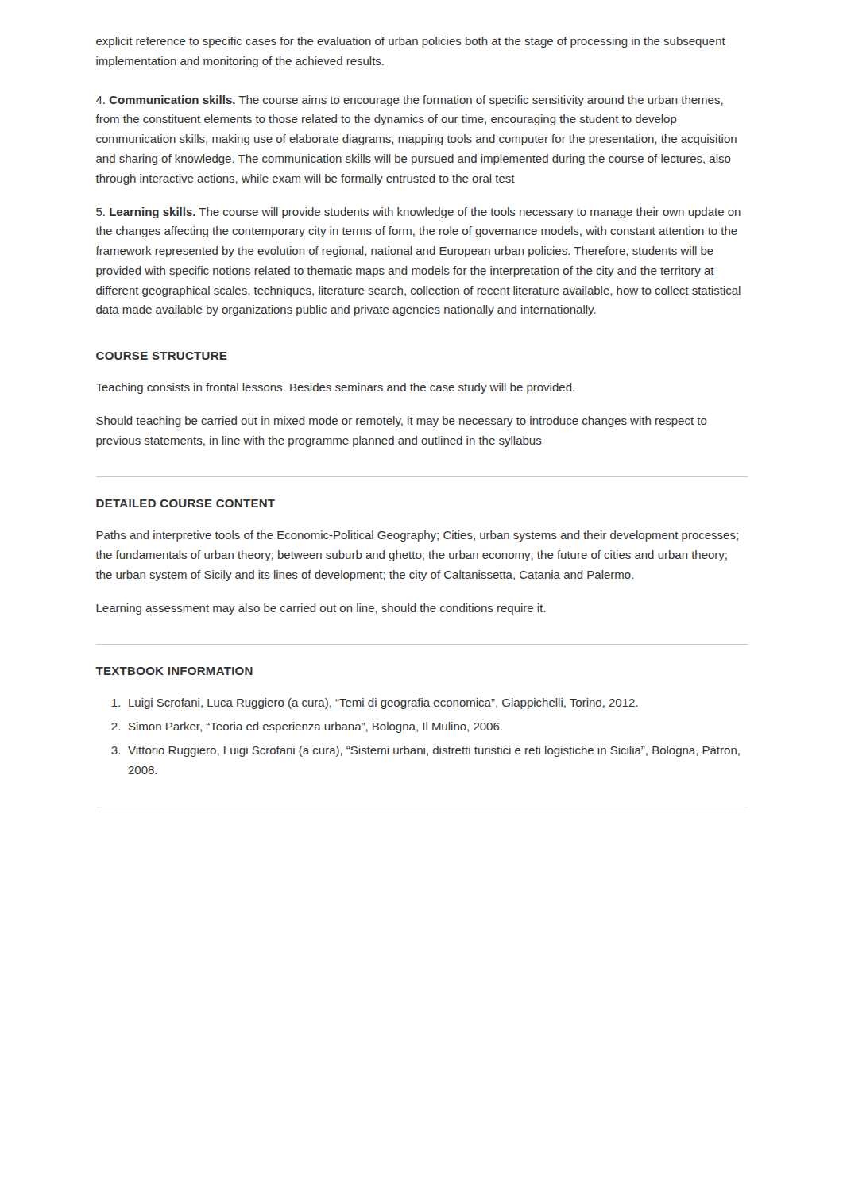explicit reference to specific cases for the evaluation of urban policies both at the stage of processing in the subsequent implementation and monitoring of the achieved results.
4. Communication skills. The course aims to encourage the formation of specific sensitivity around the urban themes, from the constituent elements to those related to the dynamics of our time, encouraging the student to develop communication skills, making use of elaborate diagrams, mapping tools and computer for the presentation, the acquisition and sharing of knowledge. The communication skills will be pursued and implemented during the course of lectures, also through interactive actions, while exam will be formally entrusted to the oral test
5. Learning skills. The course will provide students with knowledge of the tools necessary to manage their own update on the changes affecting the contemporary city in terms of form, the role of governance models, with constant attention to the framework represented by the evolution of regional, national and European urban policies. Therefore, students will be provided with specific notions related to thematic maps and models for the interpretation of the city and the territory at different geographical scales, techniques, literature search, collection of recent literature available, how to collect statistical data made available by organizations public and private agencies nationally and internationally.
Course Structure
Teaching consists in frontal lessons. Besides seminars and the case study will be provided.
Should teaching be carried out in mixed mode or remotely, it may be necessary to introduce changes with respect to previous statements, in line with the programme planned and outlined in the syllabus
Detailed Course Content
Paths and interpretive tools of the Economic-Political Geography; Cities, urban systems and their development processes; the fundamentals of urban theory; between suburb and ghetto; the urban economy; the future of cities and urban theory; the urban system of Sicily and its lines of development; the city of Caltanissetta, Catania and Palermo.
Learning assessment may also be carried out on line, should the conditions require it.
Textbook Information
Luigi Scrofani, Luca Ruggiero (a cura), “Temi di geografia economica”, Giappichelli, Torino, 2012.
Simon Parker, “Teoria ed esperienza urbana”, Bologna, Il Mulino, 2006.
Vittorio Ruggiero, Luigi Scrofani (a cura), “Sistemi urbani, distretti turistici e reti logistiche in Sicilia”, Bologna, Pàtron, 2008.